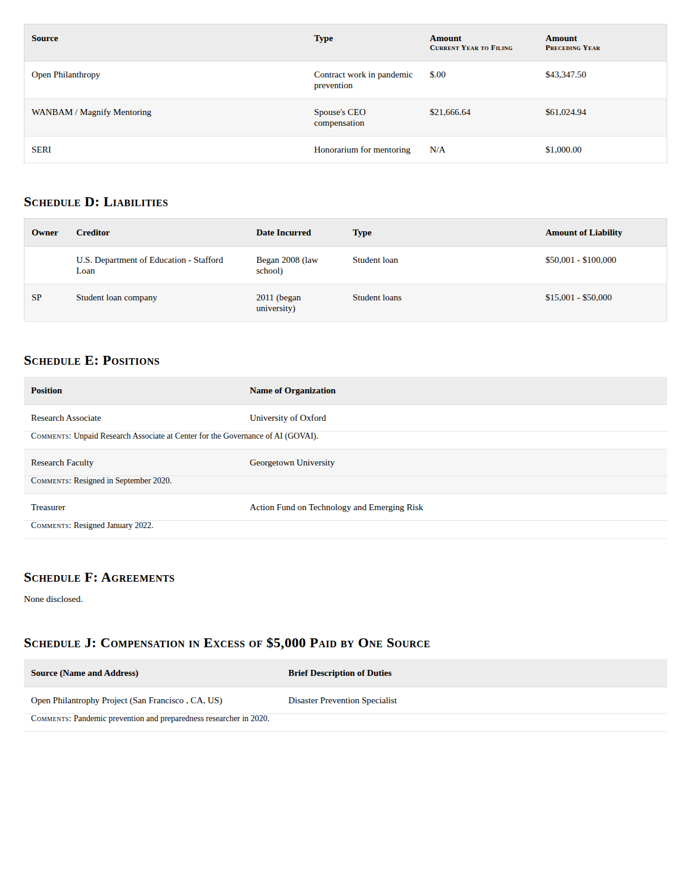| Source | Type | Amount Current Year to Filing | Amount Preceding Year |
| --- | --- | --- | --- |
| Open Philanthropy | Contract work in pandemic prevention | $.00 | $43,347.50 |
| WANBAM / Magnify Mentoring | Spouse's CEO compensation | $21,666.64 | $61,024.94 |
| SERI | Honorarium for mentoring | N/A | $1,000.00 |
Schedule D: Liabilities
| Owner | Creditor | Date Incurred | Type | Amount of Liability |
| --- | --- | --- | --- | --- |
| | U.S. Department of Education - Stafford Loan | Began 2008 (law school) | Student loan | $50,001 - $100,000 |
| SP | Student loan company | 2011 (began university) | Student loans | $15,001 - $50,000 |
Schedule E: Positions
| Position | Name of Organization |
| --- | --- |
| Research Associate | University of Oxford |
| Comments: Unpaid Research Associate at Center for the Governance of AI (GOVAI). |
| Research Faculty | Georgetown University |
| Comments: Resigned in September 2020. |
| Treasurer | Action Fund on Technology and Emerging Risk |
| Comments: Resigned January 2022. |
Schedule F: Agreements
None disclosed.
Schedule J: Compensation in Excess of $5,000 Paid by One Source
| Source (Name and Address) | Brief Description of Duties |
| --- | --- |
| Open Philantrophy Project (San Francisco , CA, US) | Disaster Prevention Specialist |
| Comments: Pandemic prevention and preparedness researcher in 2020. |